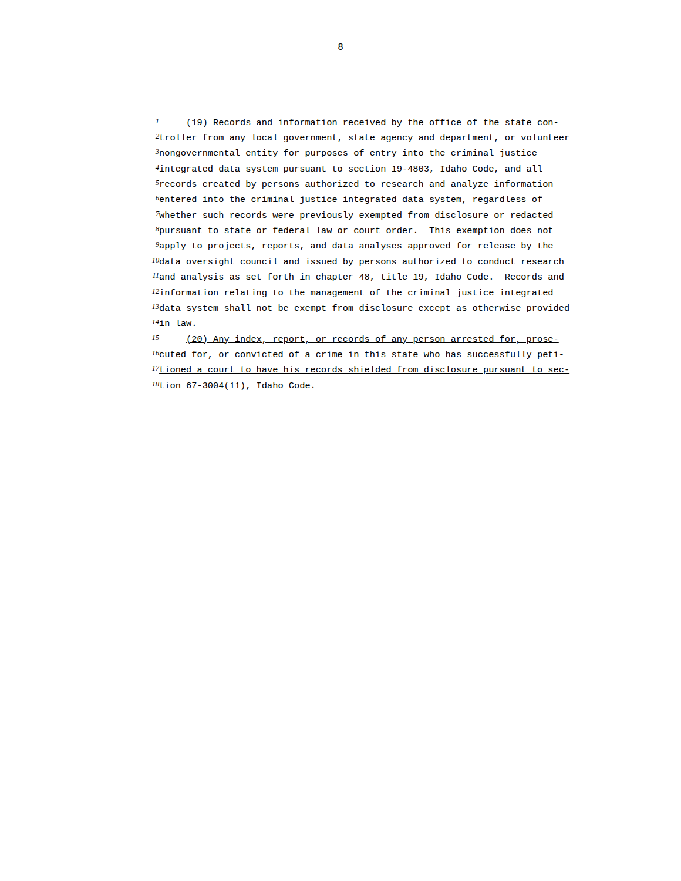8
| 1 | (19) Records and information received by the office of the state con- |
| 2 | troller from any local government, state agency and department, or volunteer |
| 3 | nongovernmental entity for purposes of entry into the criminal justice |
| 4 | integrated data system pursuant to section 19-4803, Idaho Code, and all |
| 5 | records created by persons authorized to research and analyze information |
| 6 | entered into the criminal justice integrated data system, regardless of |
| 7 | whether such records were previously exempted from disclosure or redacted |
| 8 | pursuant to state or federal law or court order. This exemption does not |
| 9 | apply to projects, reports, and data analyses approved for release by the |
| 10 | data oversight council and issued by persons authorized to conduct research |
| 11 | and analysis as set forth in chapter 48, title 19, Idaho Code. Records and |
| 12 | information relating to the management of the criminal justice integrated |
| 13 | data system shall not be exempt from disclosure except as otherwise provided |
| 14 | in law. |
| 15 | (20) Any index, report, or records of any person arrested for, prose- |
| 16 | cuted for, or convicted of a crime in this state who has successfully peti- |
| 17 | tioned a court to have his records shielded from disclosure pursuant to sec- |
| 18 | tion 67-3004(11), Idaho Code. |